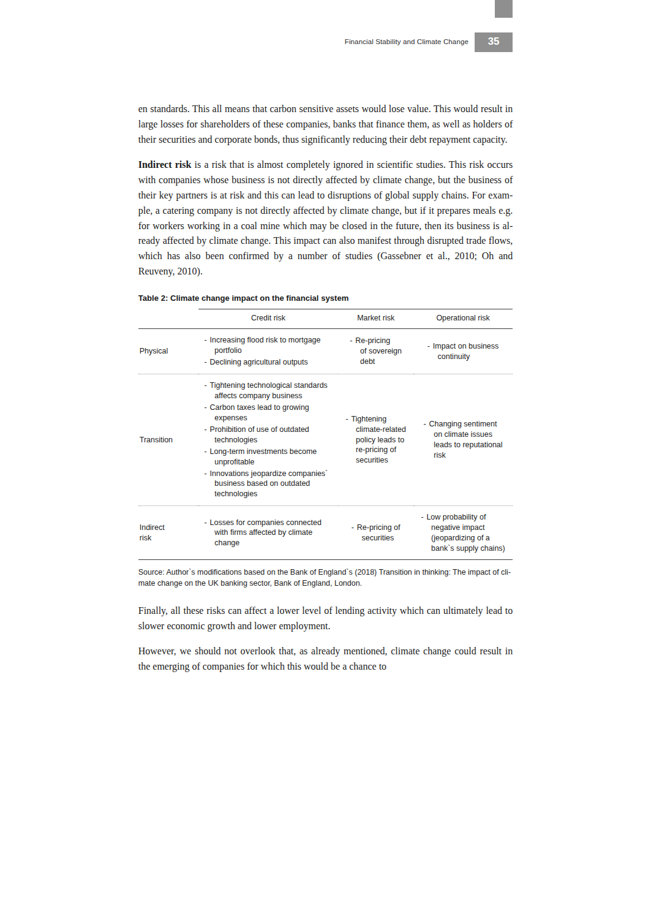Financial Stability and Climate Change 35
en standards. This all means that carbon sensitive assets would lose value. This would result in large losses for shareholders of these companies, banks that finance them, as well as holders of their securities and corporate bonds, thus significantly reducing their debt repayment capacity.
Indirect risk is a risk that is almost completely ignored in scientific studies. This risk occurs with companies whose business is not directly affected by climate change, but the business of their key partners is at risk and this can lead to disruptions of global supply chains. For example, a catering company is not directly affected by climate change, but if it prepares meals e.g. for workers working in a coal mine which may be closed in the future, then its business is already affected by climate change. This impact can also manifest through disrupted trade flows, which has also been confirmed by a number of studies (Gassebner et al., 2010; Oh and Reuveny, 2010).
Table 2: Climate change impact on the financial system
| | Credit risk | Market risk | Operational risk |
| --- | --- | --- | --- |
| Physical | Increasing flood risk to mortgage portfolio Declining agricultural outputs | Re-pricing of sovereign debt | Impact on business continuity |
| Transition | Tightening technological standards affects company business Carbon taxes lead to growing expenses Prohibition of use of outdated technologies Long-term investments become unprofitable Innovations jeopardize companies` business based on outdated technologies | Tightening climate-related policy leads to re-pricing of securities | Changing sentiment on climate issues leads to reputational risk |
| Indirect risk | Losses for companies connected with firms affected by climate change | Re-pricing of securities | Low probability of negative impact (jeopardizing of a bank`s supply chains) |
Source: Author`s modifications based on the Bank of England`s (2018) Transition in thinking: The impact of climate change on the UK banking sector, Bank of England, London.
Finally, all these risks can affect a lower level of lending activity which can ultimately lead to slower economic growth and lower employment.
However, we should not overlook that, as already mentioned, climate change could result in the emerging of companies for which this would be a chance to